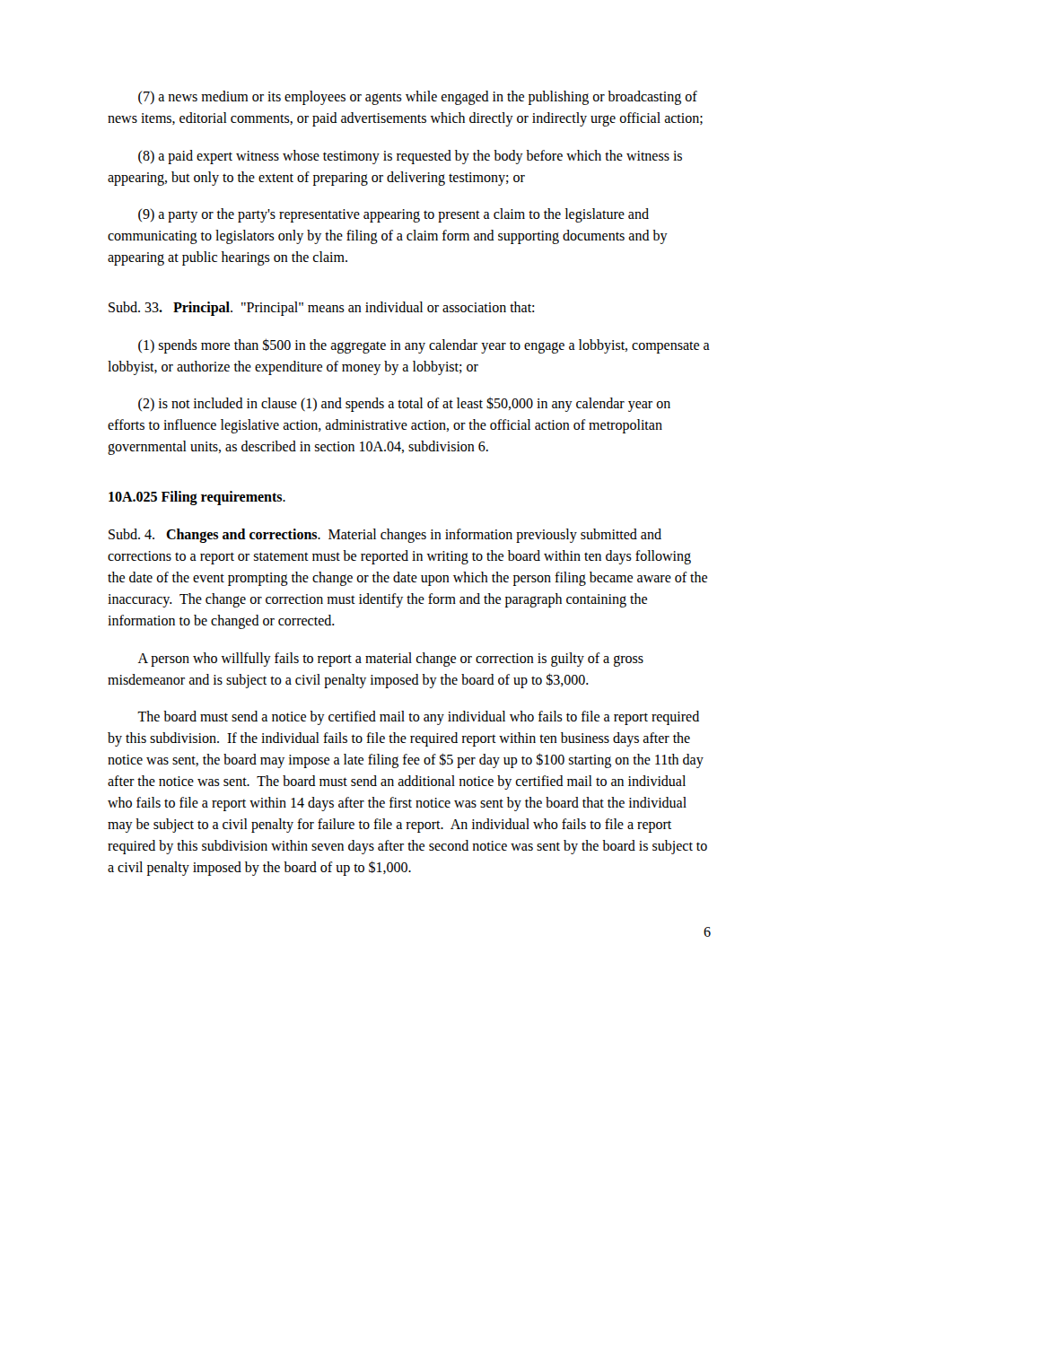(7) a news medium or its employees or agents while engaged in the publishing or broadcasting of news items, editorial comments, or paid advertisements which directly or indirectly urge official action;
(8) a paid expert witness whose testimony is requested by the body before which the witness is appearing, but only to the extent of preparing or delivering testimony; or
(9) a party or the party's representative appearing to present a claim to the legislature and communicating to legislators only by the filing of a claim form and supporting documents and by appearing at public hearings on the claim.
Subd. 33. Principal. "Principal" means an individual or association that:
(1) spends more than $500 in the aggregate in any calendar year to engage a lobbyist, compensate a lobbyist, or authorize the expenditure of money by a lobbyist; or
(2) is not included in clause (1) and spends a total of at least $50,000 in any calendar year on efforts to influence legislative action, administrative action, or the official action of metropolitan governmental units, as described in section 10A.04, subdivision 6.
10A.025 Filing requirements.
Subd. 4. Changes and corrections. Material changes in information previously submitted and corrections to a report or statement must be reported in writing to the board within ten days following the date of the event prompting the change or the date upon which the person filing became aware of the inaccuracy. The change or correction must identify the form and the paragraph containing the information to be changed or corrected.
A person who willfully fails to report a material change or correction is guilty of a gross misdemeanor and is subject to a civil penalty imposed by the board of up to $3,000.
The board must send a notice by certified mail to any individual who fails to file a report required by this subdivision. If the individual fails to file the required report within ten business days after the notice was sent, the board may impose a late filing fee of $5 per day up to $100 starting on the 11th day after the notice was sent. The board must send an additional notice by certified mail to an individual who fails to file a report within 14 days after the first notice was sent by the board that the individual may be subject to a civil penalty for failure to file a report. An individual who fails to file a report required by this subdivision within seven days after the second notice was sent by the board is subject to a civil penalty imposed by the board of up to $1,000.
6